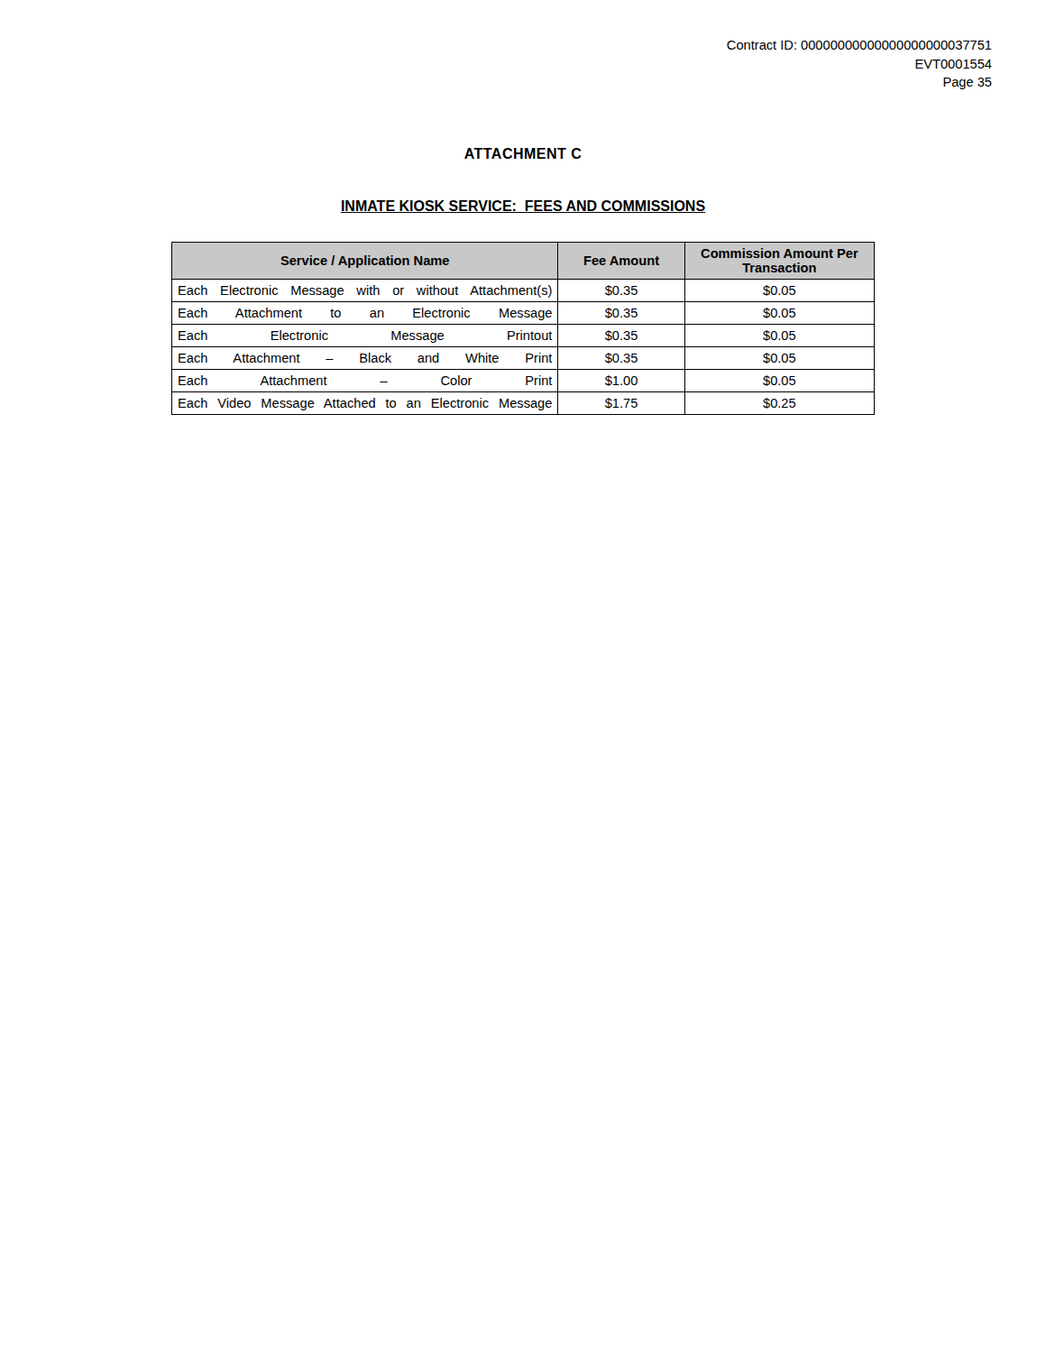Contract ID: 00000000000000000000037751
EVT0001554
Page 35
ATTACHMENT C
INMATE KIOSK SERVICE: FEES AND COMMISSIONS
| Service / Application Name | Fee Amount | Commission Amount Per Transaction |
| --- | --- | --- |
| Each Electronic Message with or without Attachment(s) | $0.35 | $0.05 |
| Each Attachment to an Electronic Message | $0.35 | $0.05 |
| Each Electronic Message Printout | $0.35 | $0.05 |
| Each Attachment – Black and White Print | $0.35 | $0.05 |
| Each Attachment – Color Print | $1.00 | $0.05 |
| Each Video Message Attached to an Electronic Message | $1.75 | $0.25 |